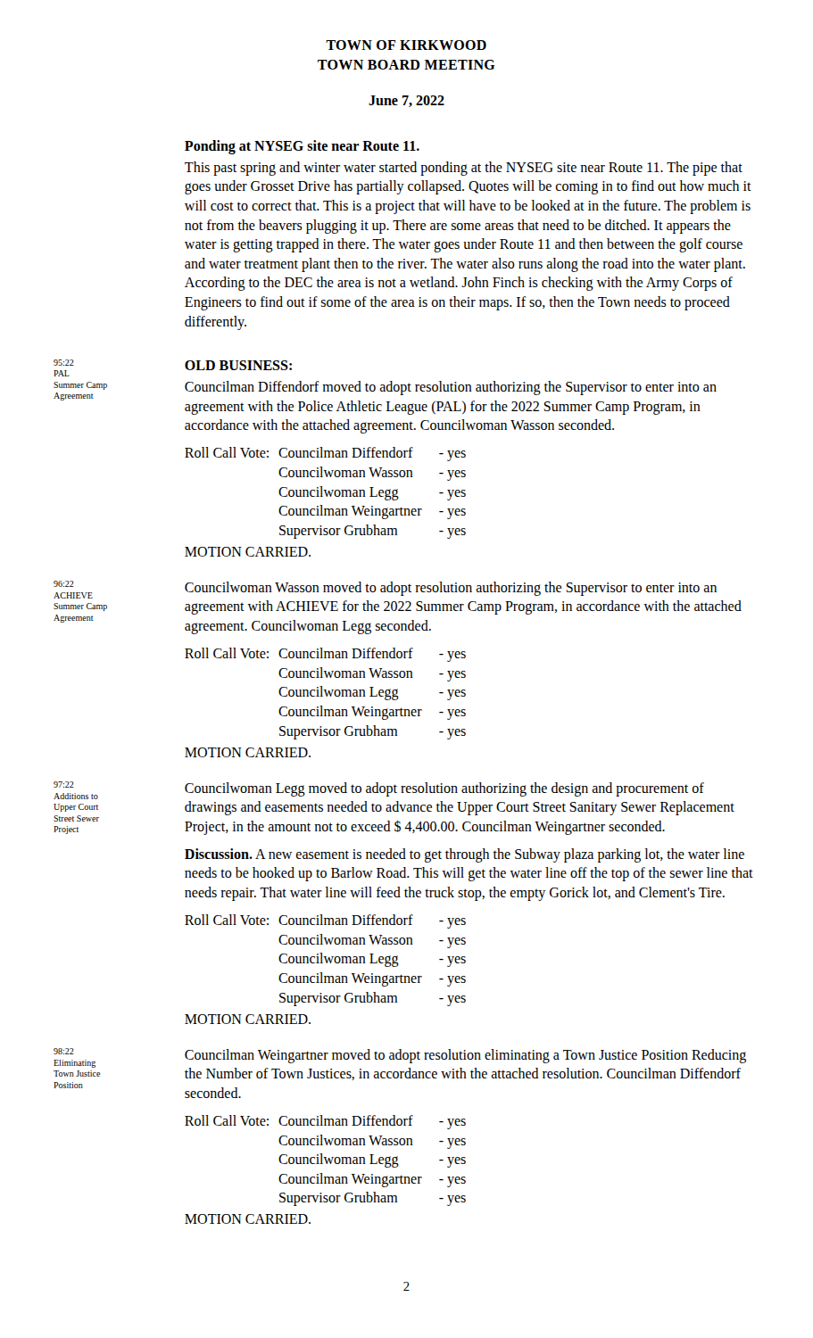TOWN OF KIRKWOOD
TOWN BOARD MEETING
June 7, 2022
Ponding at NYSEG site near Route 11.
This past spring and winter water started ponding at the NYSEG site near Route 11. The pipe that goes under Grosset Drive has partially collapsed. Quotes will be coming in to find out how much it will cost to correct that. This is a project that will have to be looked at in the future. The problem is not from the beavers plugging it up. There are some areas that need to be ditched. It appears the water is getting trapped in there. The water goes under Route 11 and then between the golf course and water treatment plant then to the river. The water also runs along the road into the water plant. According to the DEC the area is not a wetland. John Finch is checking with the Army Corps of Engineers to find out if some of the area is on their maps. If so, then the Town needs to proceed differently.
95:22
PAL
Summer Camp
Agreement
OLD BUSINESS:
Councilman Diffendorf moved to adopt resolution authorizing the Supervisor to enter into an agreement with the Police Athletic League (PAL) for the 2022 Summer Camp Program, in accordance with the attached agreement. Councilwoman Wasson seconded.
| Roll Call Vote: | Councilman Diffendorf | - yes |
| | Councilwoman Wasson | - yes |
| | Councilwoman Legg | - yes |
| | Councilman Weingartner | - yes |
| | Supervisor Grubham | - yes |
MOTION CARRIED.
96:22
ACHIEVE
Summer Camp
Agreement
Councilwoman Wasson moved to adopt resolution authorizing the Supervisor to enter into an agreement with ACHIEVE for the 2022 Summer Camp Program, in accordance with the attached agreement. Councilwoman Legg seconded.
| Roll Call Vote: | Councilman Diffendorf | - yes |
| | Councilwoman Wasson | - yes |
| | Councilwoman Legg | - yes |
| | Councilman Weingartner | - yes |
| | Supervisor Grubham | - yes |
MOTION CARRIED.
97:22
Additions to
Upper Court
Street Sewer
Project
Councilwoman Legg moved to adopt resolution authorizing the design and procurement of drawings and easements needed to advance the Upper Court Street Sanitary Sewer Replacement Project, in the amount not to exceed $ 4,400.00. Councilman Weingartner seconded.
Discussion. A new easement is needed to get through the Subway plaza parking lot, the water line needs to be hooked up to Barlow Road. This will get the water line off the top of the sewer line that needs repair. That water line will feed the truck stop, the empty Gorick lot, and Clement's Tire.
| Roll Call Vote: | Councilman Diffendorf | - yes |
| | Councilwoman Wasson | - yes |
| | Councilwoman Legg | - yes |
| | Councilman Weingartner | - yes |
| | Supervisor Grubham | - yes |
MOTION CARRIED.
98:22
Eliminating
Town Justice
Position
Councilman Weingartner moved to adopt resolution eliminating a Town Justice Position Reducing the Number of Town Justices, in accordance with the attached resolution. Councilman Diffendorf seconded.
| Roll Call Vote: | Councilman Diffendorf | - yes |
| | Councilwoman Wasson | - yes |
| | Councilwoman Legg | - yes |
| | Councilman Weingartner | - yes |
| | Supervisor Grubham | - yes |
MOTION CARRIED.
2